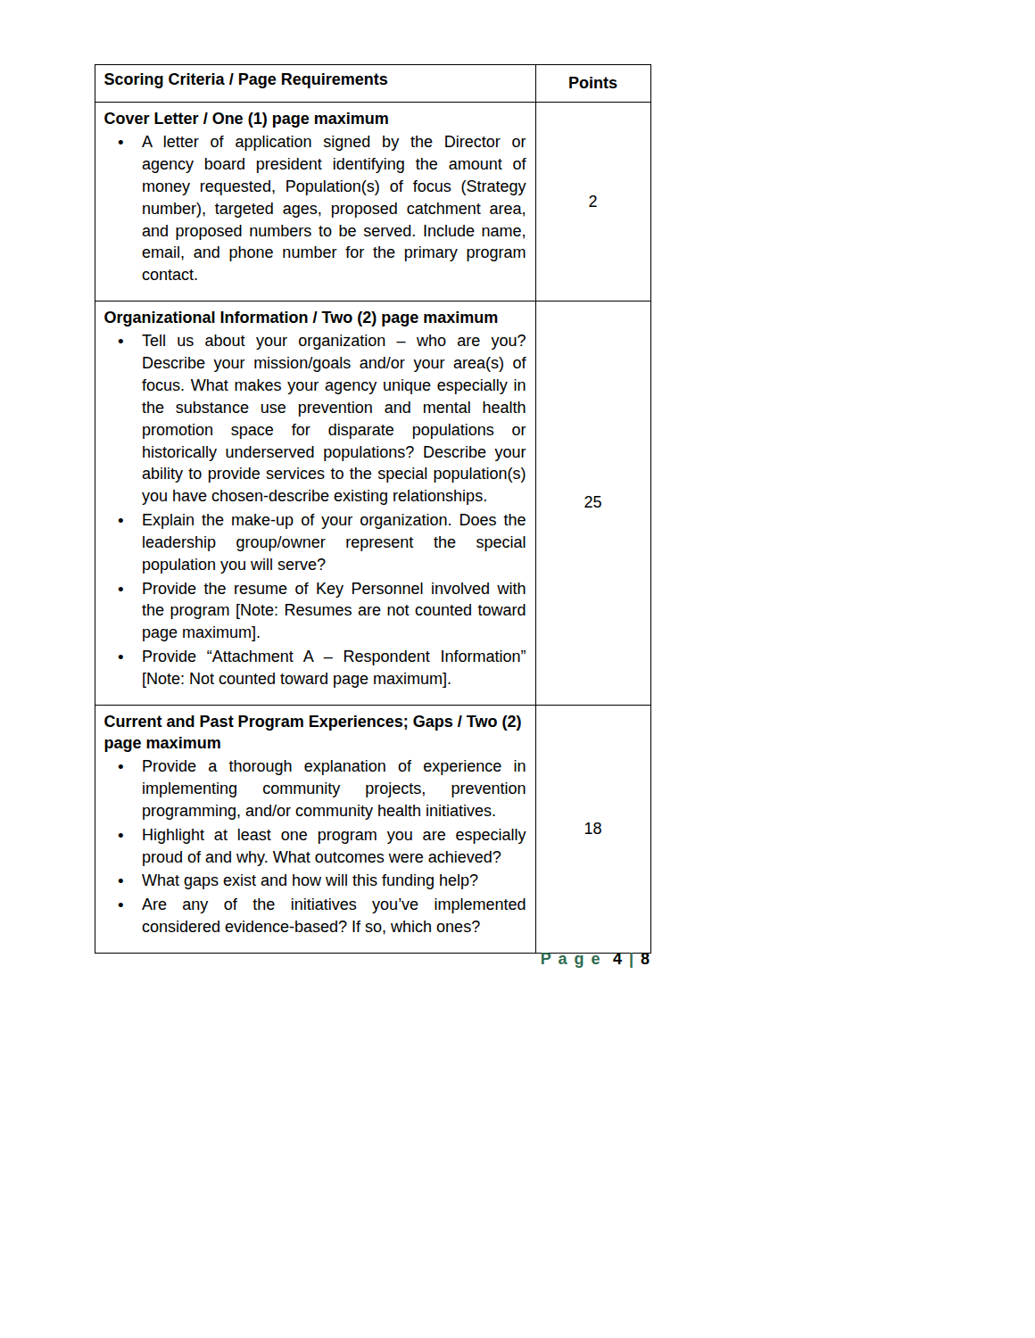| Scoring Criteria / Page Requirements | Points |
| Cover Letter / One (1) page maximum A letter of application signed by the Director or agency board president identifying the amount of money requested, Population(s) of focus (Strategy number), targeted ages, proposed catchment area, and proposed numbers to be served. Include name, email, and phone number for the primary program contact. | 2 |
| Organizational Information / Two (2) page maximum Tell us about your organization – who are you? Describe your mission/goals and/or your area(s) of focus. What makes your agency unique especially in the substance use prevention and mental health promotion space for disparate populations or historically underserved populations? Describe your ability to provide services to the special population(s) you have chosen-describe existing relationships. Explain the make-up of your organization. Does the leadership group/owner represent the special population you will serve? Provide the resume of Key Personnel involved with the program [Note: Resumes are not counted toward page maximum]. Provide “Attachment A – Respondent Information” [Note: Not counted toward page maximum]. | 25 |
| Current and Past Program Experiences; Gaps / Two (2) page maximum Provide a thorough explanation of experience in implementing community projects, prevention programming, and/or community health initiatives. Highlight at least one program you are especially proud of and why. What outcomes were achieved? What gaps exist and how will this funding help? Are any of the initiatives you’ve implemented considered evidence-based? If so, which ones? | 18 |
P a g e 4 | 8